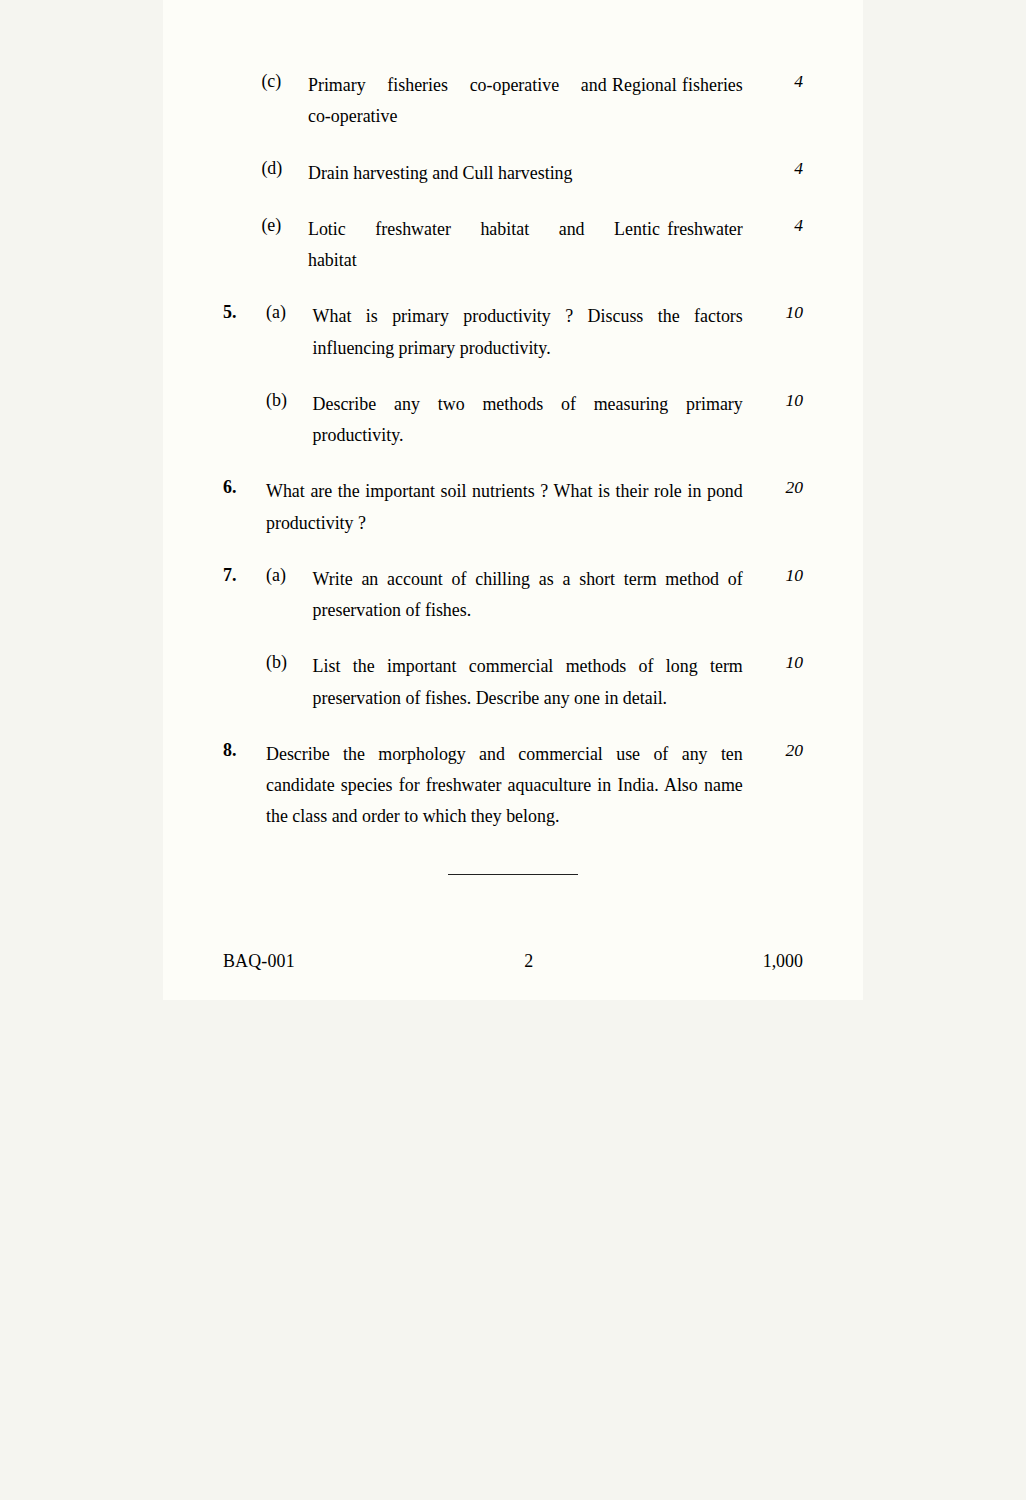(c)
Primary fisheries co-operative and Regional fisheries co-operative
4
(d)
Drain harvesting and Cull harvesting
4
(e)
Lotic freshwater habitat and Lentic freshwater habitat
4
5.
(a)
What is primary productivity ? Discuss the factors influencing primary productivity.
10
(b)
Describe any two methods of measuring primary productivity.
10
6.
What are the important soil nutrients ? What is their role in pond productivity ?
20
7.
(a)
Write an account of chilling as a short term method of preservation of fishes.
10
(b)
List the important commercial methods of long term preservation of fishes. Describe any one in detail.
10
8.
Describe the morphology and commercial use of any ten candidate species for freshwater aquaculture in India. Also name the class and order to which they belong.
20
BAQ-001 2 1,000